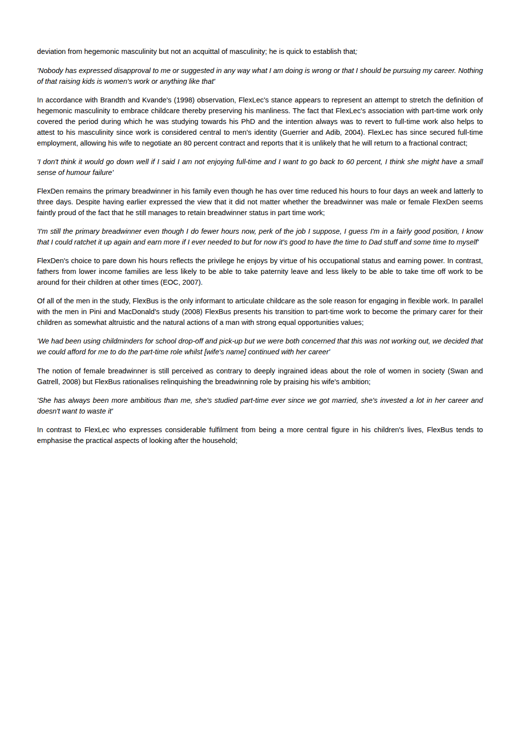deviation from hegemonic masculinity but not an acquittal of masculinity; he is quick to establish that;
'Nobody has expressed disapproval to me or suggested in any way what I am doing is wrong or that I should be pursuing my career. Nothing of that raising kids is women's work or anything like that'
In accordance with Brandth and Kvande's (1998) observation, FlexLec's stance appears to represent an attempt to stretch the definition of hegemonic masculinity to embrace childcare thereby preserving his manliness. The fact that FlexLec's association with part-time work only covered the period during which he was studying towards his PhD and the intention always was to revert to full-time work also helps to attest to his masculinity since work is considered central to men's identity (Guerrier and Adib, 2004). FlexLec has since secured full-time employment, allowing his wife to negotiate an 80 percent contract and reports that it is unlikely that he will return to a fractional contract;
'I don't think it would go down well if I said I am not enjoying full-time and I want to go back to 60 percent, I think she might have a small sense of humour failure'
FlexDen remains the primary breadwinner in his family even though he has over time reduced his hours to four days an week and latterly to three days. Despite having earlier expressed the view that it did not matter whether the breadwinner was male or female FlexDen seems faintly proud of the fact that he still manages to retain breadwinner status in part time work;
'I'm still the primary breadwinner even though I do fewer hours now, perk of the job I suppose, I guess I'm in a fairly good position, I know that I could ratchet it up again and earn more if I ever needed to but for now it's good to have the time to Dad stuff and some time to myself'
FlexDen's choice to pare down his hours reflects the privilege he enjoys by virtue of his occupational status and earning power. In contrast, fathers from lower income families are less likely to be able to take paternity leave and less likely to be able to take time off work to be around for their children at other times (EOC, 2007).
Of all of the men in the study, FlexBus is the only informant to articulate childcare as the sole reason for engaging in flexible work. In parallel with the men in Pini and MacDonald's study (2008) FlexBus presents his transition to part-time work to become the primary carer for their children as somewhat altruistic and the natural actions of a man with strong equal opportunities values;
'We had been using childminders for school drop-off and pick-up but we were both concerned that this was not working out, we decided that we could afford for me to do the part-time role whilst [wife's name] continued with her career'
The notion of female breadwinner is still perceived as contrary to deeply ingrained ideas about the role of women in society (Swan and Gatrell, 2008) but FlexBus rationalises relinquishing the breadwinning role by praising his wife's ambition;
'She has always been more ambitious than me, she's studied part-time ever since we got married, she's invested a lot in her career and doesn't want to waste it'
In contrast to FlexLec who expresses considerable fulfilment from being a more central figure in his children's lives, FlexBus tends to emphasise the practical aspects of looking after the household;